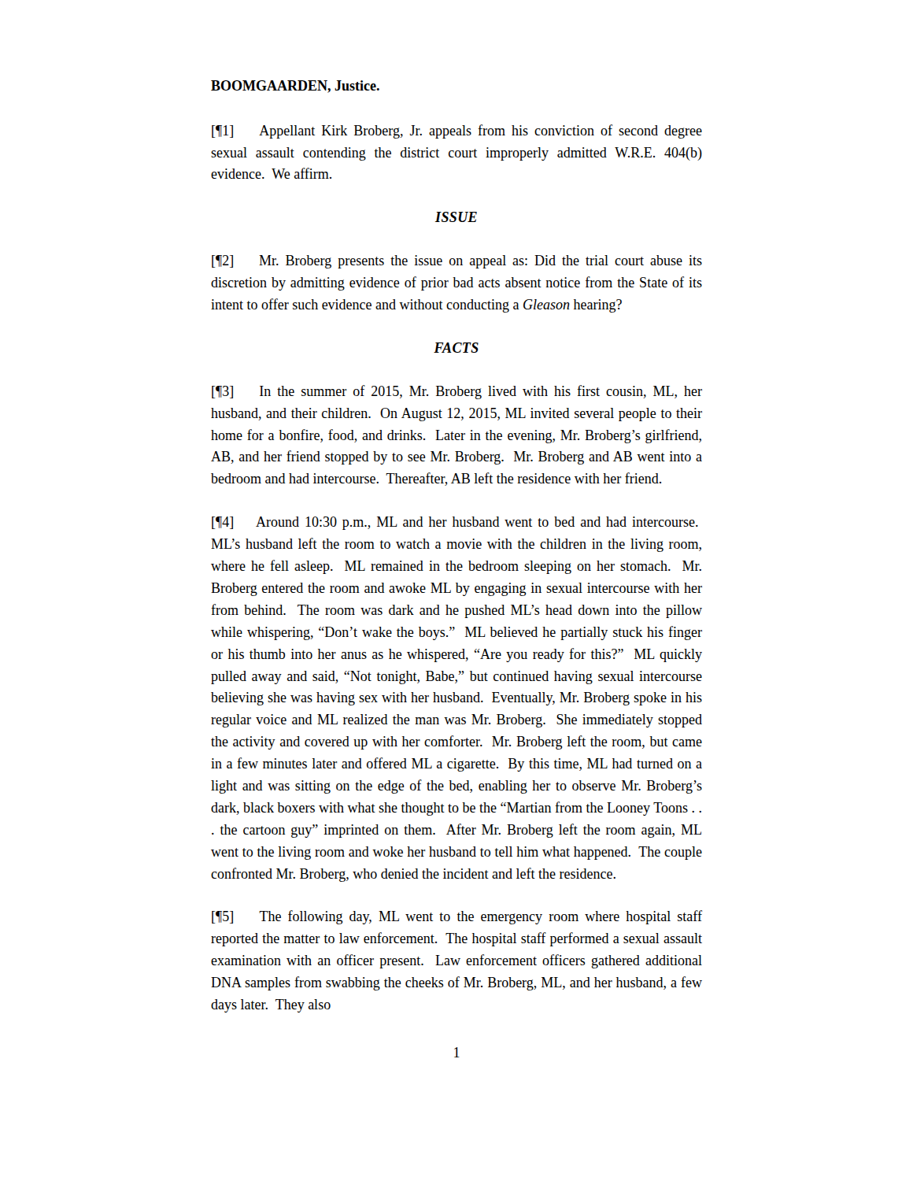BOOMGAARDEN, Justice.
[¶1] Appellant Kirk Broberg, Jr. appeals from his conviction of second degree sexual assault contending the district court improperly admitted W.R.E. 404(b) evidence. We affirm.
ISSUE
[¶2] Mr. Broberg presents the issue on appeal as: Did the trial court abuse its discretion by admitting evidence of prior bad acts absent notice from the State of its intent to offer such evidence and without conducting a Gleason hearing?
FACTS
[¶3] In the summer of 2015, Mr. Broberg lived with his first cousin, ML, her husband, and their children. On August 12, 2015, ML invited several people to their home for a bonfire, food, and drinks. Later in the evening, Mr. Broberg’s girlfriend, AB, and her friend stopped by to see Mr. Broberg. Mr. Broberg and AB went into a bedroom and had intercourse. Thereafter, AB left the residence with her friend.
[¶4] Around 10:30 p.m., ML and her husband went to bed and had intercourse. ML’s husband left the room to watch a movie with the children in the living room, where he fell asleep. ML remained in the bedroom sleeping on her stomach. Mr. Broberg entered the room and awoke ML by engaging in sexual intercourse with her from behind. The room was dark and he pushed ML’s head down into the pillow while whispering, “Don’t wake the boys.” ML believed he partially stuck his finger or his thumb into her anus as he whispered, “Are you ready for this?” ML quickly pulled away and said, “Not tonight, Babe,” but continued having sexual intercourse believing she was having sex with her husband. Eventually, Mr. Broberg spoke in his regular voice and ML realized the man was Mr. Broberg. She immediately stopped the activity and covered up with her comforter. Mr. Broberg left the room, but came in a few minutes later and offered ML a cigarette. By this time, ML had turned on a light and was sitting on the edge of the bed, enabling her to observe Mr. Broberg’s dark, black boxers with what she thought to be the “Martian from the Looney Toons . . . the cartoon guy” imprinted on them. After Mr. Broberg left the room again, ML went to the living room and woke her husband to tell him what happened. The couple confronted Mr. Broberg, who denied the incident and left the residence.
[¶5] The following day, ML went to the emergency room where hospital staff reported the matter to law enforcement. The hospital staff performed a sexual assault examination with an officer present. Law enforcement officers gathered additional DNA samples from swabbing the cheeks of Mr. Broberg, ML, and her husband, a few days later. They also
1